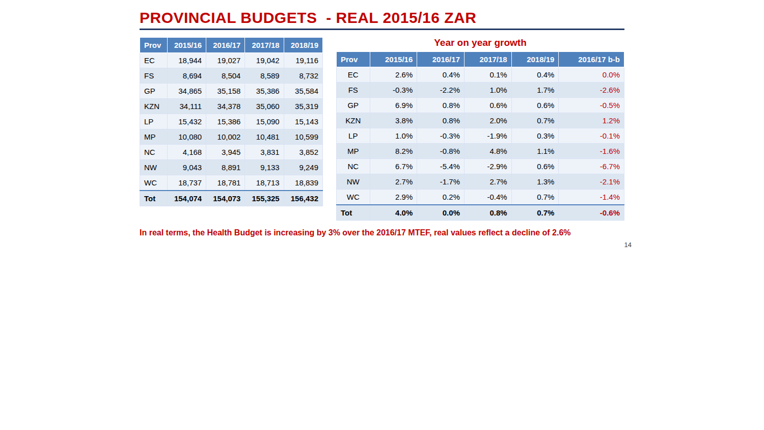PROVINCIAL BUDGETS - REAL 2015/16 ZAR
| Prov | 2015/16 | 2016/17 | 2017/18 | 2018/19 |
| --- | --- | --- | --- | --- |
| EC | 18,944 | 19,027 | 19,042 | 19,116 |
| FS | 8,694 | 8,504 | 8,589 | 8,732 |
| GP | 34,865 | 35,158 | 35,386 | 35,584 |
| KZN | 34,111 | 34,378 | 35,060 | 35,319 |
| LP | 15,432 | 15,386 | 15,090 | 15,143 |
| MP | 10,080 | 10,002 | 10,481 | 10,599 |
| NC | 4,168 | 3,945 | 3,831 | 3,852 |
| NW | 9,043 | 8,891 | 9,133 | 9,249 |
| WC | 18,737 | 18,781 | 18,713 | 18,839 |
| Tot | 154,074 | 154,073 | 155,325 | 156,432 |
Year on year growth
| Prov | 2015/16 | 2016/17 | 2017/18 | 2018/19 | 2016/17 b-b |
| --- | --- | --- | --- | --- | --- |
| EC | 2.6% | 0.4% | 0.1% | 0.4% | 0.0% |
| FS | -0.3% | -2.2% | 1.0% | 1.7% | -2.6% |
| GP | 6.9% | 0.8% | 0.6% | 0.6% | -0.5% |
| KZN | 3.8% | 0.8% | 2.0% | 0.7% | 1.2% |
| LP | 1.0% | -0.3% | -1.9% | 0.3% | -0.1% |
| MP | 8.2% | -0.8% | 4.8% | 1.1% | -1.6% |
| NC | 6.7% | -5.4% | -2.9% | 0.6% | -6.7% |
| NW | 2.7% | -1.7% | 2.7% | 1.3% | -2.1% |
| WC | 2.9% | 0.2% | -0.4% | 0.7% | -1.4% |
| Tot | 4.0% | 0.0% | 0.8% | 0.7% | -0.6% |
In real terms, the Health Budget is increasing by 3% over the 2016/17 MTEF, real values reflect a decline of 2.6%
14